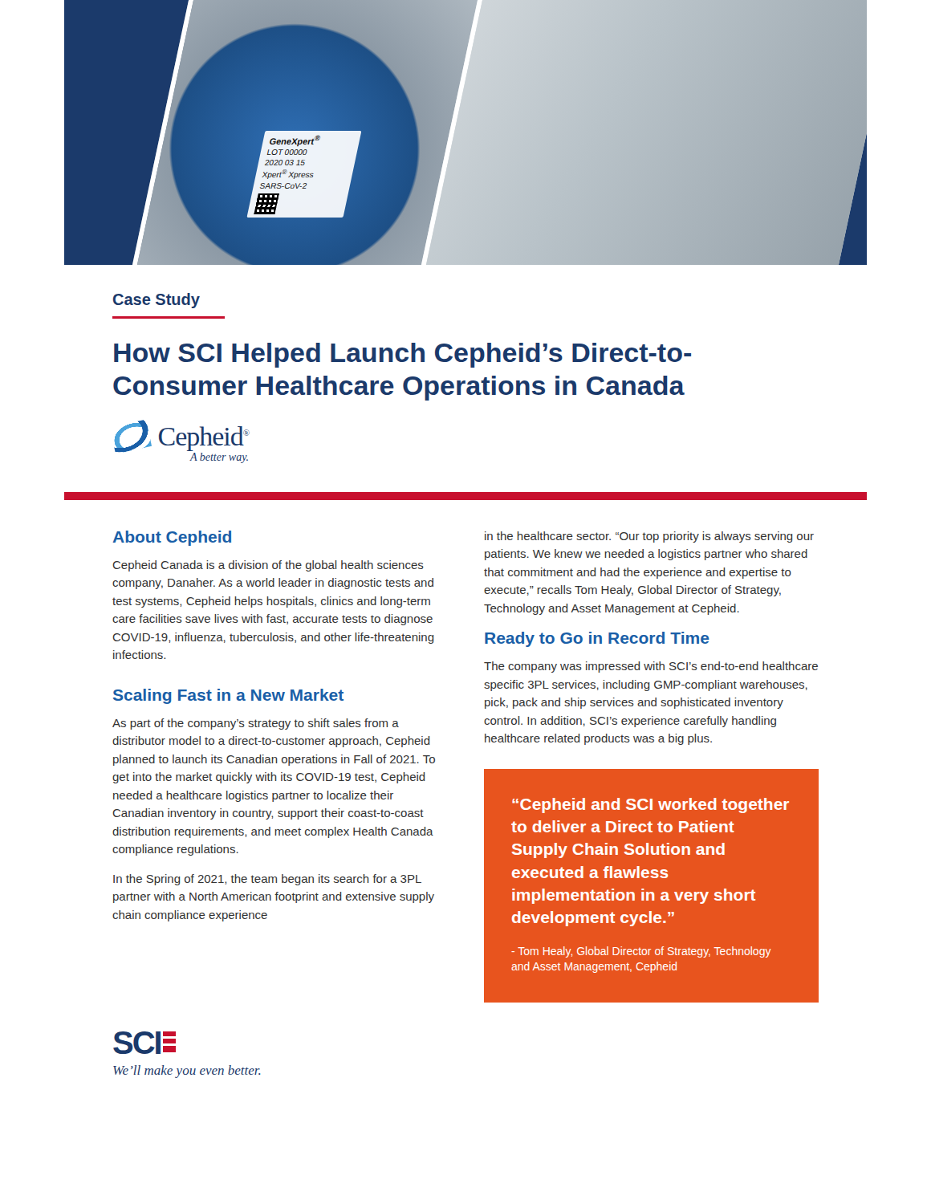GeneXpert® LOT 00000
2020 03 15
Xpert® Xpress
SARS-CoV-2
Case Study
How SCI Helped Launch Cepheid’s Direct-to-Consumer Healthcare Operations in Canada
Cepheid® A better way.
About Cepheid
Cepheid Canada is a division of the global health sciences company, Danaher. As a world leader in diagnostic tests and test systems, Cepheid helps hospitals, clinics and long-term care facilities save lives with fast, accurate tests to diagnose COVID-19, influenza, tuberculosis, and other life-threatening infections.
Scaling Fast in a New Market
As part of the company’s strategy to shift sales from a distributor model to a direct-to-customer approach, Cepheid planned to launch its Canadian operations in Fall of 2021. To get into the market quickly with its COVID-19 test, Cepheid needed a healthcare logistics partner to localize their Canadian inventory in country, support their coast-to-coast distribution requirements, and meet complex Health Canada compliance regulations.
In the Spring of 2021, the team began its search for a 3PL partner with a North American footprint and extensive supply chain compliance experience
in the healthcare sector. “Our top priority is always serving our patients. We knew we needed a logistics partner who shared that commitment and had the experience and expertise to execute,” recalls Tom Healy, Global Director of Strategy, Technology and Asset Management at Cepheid.
Ready to Go in Record Time
The company was impressed with SCI’s end-to-end healthcare specific 3PL services, including GMP-compliant warehouses, pick, pack and ship services and sophisticated inventory control. In addition, SCI’s experience carefully handling healthcare related products was a big plus.
“Cepheid and SCI worked together to deliver a Direct to Patient Supply Chain Solution and executed a flawless implementation in a very short development cycle.”
- Tom Healy, Global Director of Strategy, Technology and Asset Management, Cepheid
SCI We’ll make you even better.